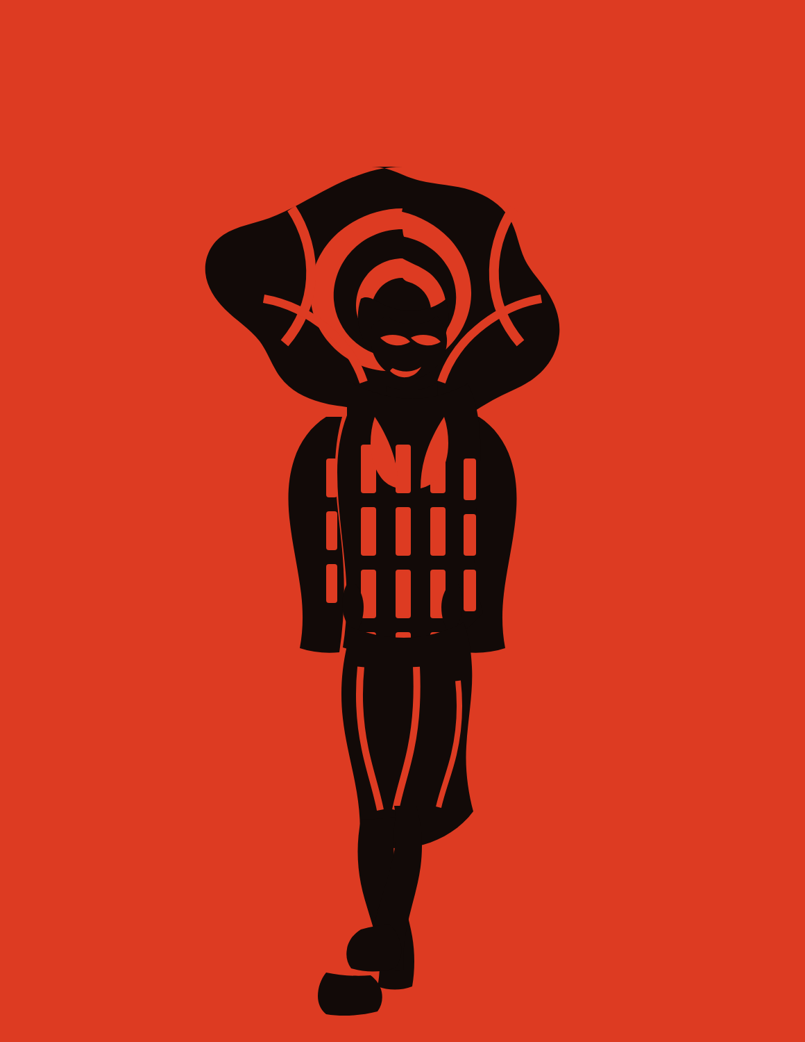Figure with a rose-shaped headdress High-contrast black silhouette of a standing figure wearing a patterned coat and a large rose blossom as a headdress, set against a flat red-orange background.
Figure with a rose-shaped headdress, rendered in black on a red-orange field.